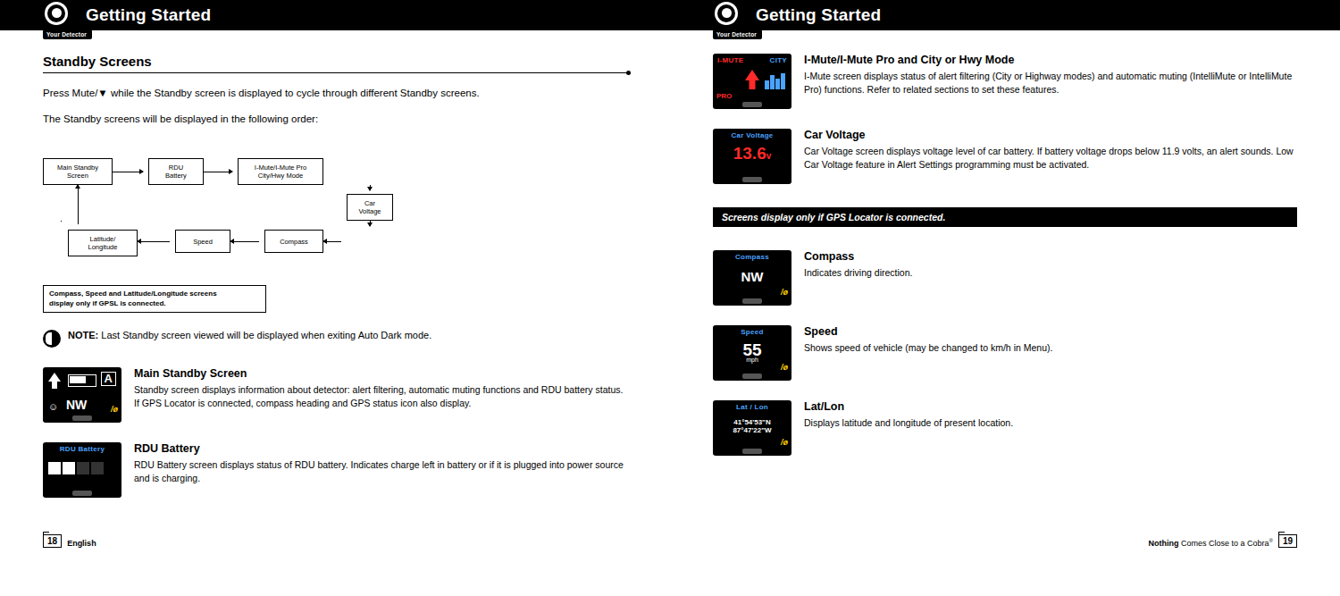Your Detector
Getting Started
Standby Screens
Press Mute/▼ while the Standby screen is displayed to cycle through different Standby screens.
The Standby screens will be displayed in the following order:
Main Standby
Screen
RDU
Battery
I-Mute/I-Mute Pro
City/Hwy Mode
Car
Voltage
Compass
Speed
Latitude/
Longitude
Compass, Speed and Latitude/Longitude screens
display only if GPSL is connected.
NOTE: Last Standby screen viewed will be displayed when exiting Auto Dark mode.
A
☺
NW
/ø
Main Standby Screen
Standby screen displays information about detector: alert filtering, automatic muting functions and RDU battery status. If GPS Locator is connected, compass heading and GPS status icon also display.
RDU Battery
RDU Battery
RDU Battery screen displays status of RDU battery. Indicates charge left in battery or if it is plugged into power source and is charging.
18 English
Your Detector
Getting Started
I-MUTE CITY
PRO
I-Mute/I-Mute Pro and City or Hwy Mode
I-Mute screen displays status of alert filtering (City or Highway modes) and automatic muting (IntelliMute or IntelliMute Pro) functions. Refer to related sections to set these features.
Car Voltage
13.6v
Car Voltage
Car Voltage screen displays voltage level of car battery. If battery voltage drops below 11.9 volts, an alert sounds. Low Car Voltage feature in Alert Settings programming must be activated.
Screens display only if GPS Locator is connected.
Compass
NW
/ø
Compass
Indicates driving direction.
Speed
55
mph
/ø
Speed
Shows speed of vehicle (may be changed to km/h in Menu).
Lat / Lon
41°54'53"N
87°47'22"W
/ø
Lat/Lon
Displays latitude and longitude of present location.
Nothing Comes Close to a Cobra® 19